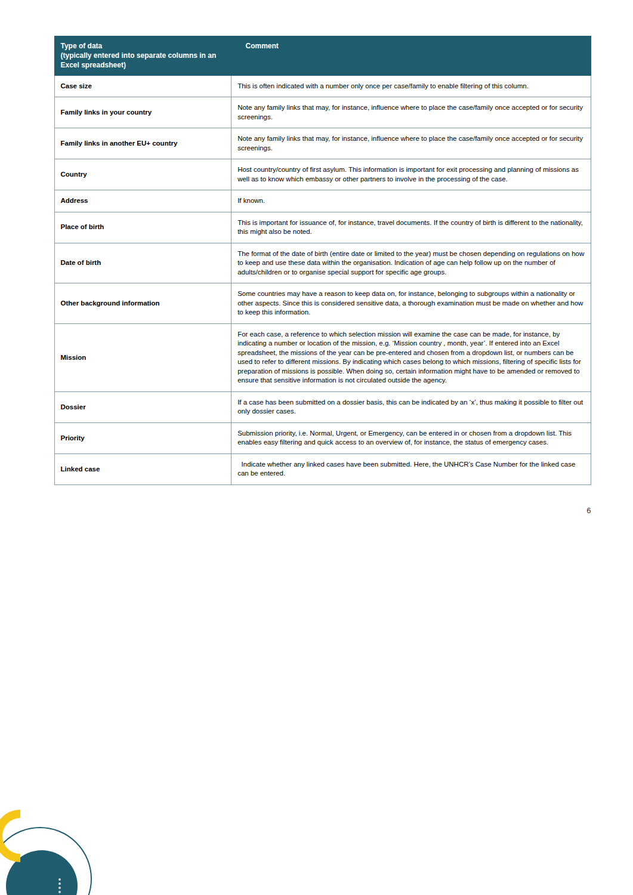| Type of data (typically entered into separate columns in an Excel spreadsheet) | Comment |
| --- | --- |
| Case size | This is often indicated with a number only once per case/family to enable filtering of this column. |
| Family links in your country | Note any family links that may, for instance, influence where to place the case/family once accepted or for security screenings. |
| Family links in another EU+ country | Note any family links that may, for instance, influence where to place the case/family once accepted or for security screenings. |
| Country | Host country/country of first asylum. This information is important for exit processing and planning of missions as well as to know which embassy or other partners to involve in the processing of the case. |
| Address | If known. |
| Place of birth | This is important for issuance of, for instance, travel documents. If the country of birth is different to the nationality, this might also be noted. |
| Date of birth | The format of the date of birth (entire date or limited to the year) must be chosen depending on regulations on how to keep and use these data within the organisation. Indication of age can help follow up on the number of adults/children or to organise special support for specific age groups. |
| Other background information | Some countries may have a reason to keep data on, for instance, belonging to subgroups within a nationality or other aspects. Since this is considered sensitive data, a thorough examination must be made on whether and how to keep this information. |
| Mission | For each case, a reference to which selection mission will examine the case can be made, for instance, by indicating a number or location of the mission, e.g. ‘Mission country , month, year’. If entered into an Excel spreadsheet, the missions of the year can be pre-entered and chosen from a dropdown list, or numbers can be used to refer to different missions. By indicating which cases belong to which missions, filtering of specific lists for preparation of missions is possible. When doing so, certain information might have to be amended or removed to ensure that sensitive information is not circulated outside the agency. |
| Dossier | If a case has been submitted on a dossier basis, this can be indicated by an ‘x’, thus making it possible to filter out only dossier cases. |
| Priority | Submission priority, i.e. Normal, Urgent, or Emergency, can be entered in or chosen from a dropdown list. This enables easy filtering and quick access to an overview of, for instance, the status of emergency cases. |
| Linked case | Indicate whether any linked cases have been submitted. Here, the UNHCR’s Case Number for the linked case can be entered. |
6